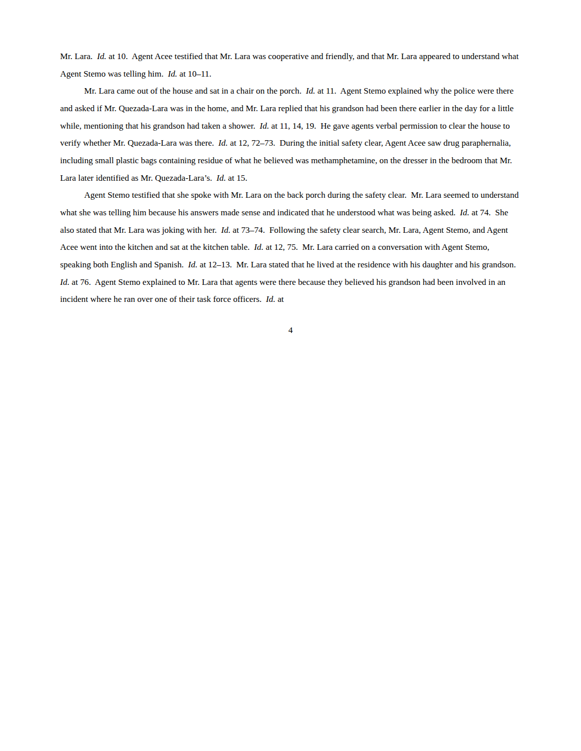Mr. Lara. Id. at 10. Agent Acee testified that Mr. Lara was cooperative and friendly, and that Mr. Lara appeared to understand what Agent Stemo was telling him. Id. at 10–11.
Mr. Lara came out of the house and sat in a chair on the porch. Id. at 11. Agent Stemo explained why the police were there and asked if Mr. Quezada-Lara was in the home, and Mr. Lara replied that his grandson had been there earlier in the day for a little while, mentioning that his grandson had taken a shower. Id. at 11, 14, 19. He gave agents verbal permission to clear the house to verify whether Mr. Quezada-Lara was there. Id. at 12, 72–73. During the initial safety clear, Agent Acee saw drug paraphernalia, including small plastic bags containing residue of what he believed was methamphetamine, on the dresser in the bedroom that Mr. Lara later identified as Mr. Quezada-Lara’s. Id. at 15.
Agent Stemo testified that she spoke with Mr. Lara on the back porch during the safety clear. Mr. Lara seemed to understand what she was telling him because his answers made sense and indicated that he understood what was being asked. Id. at 74. She also stated that Mr. Lara was joking with her. Id. at 73–74. Following the safety clear search, Mr. Lara, Agent Stemo, and Agent Acee went into the kitchen and sat at the kitchen table. Id. at 12, 75. Mr. Lara carried on a conversation with Agent Stemo, speaking both English and Spanish. Id. at 12–13. Mr. Lara stated that he lived at the residence with his daughter and his grandson. Id. at 76. Agent Stemo explained to Mr. Lara that agents were there because they believed his grandson had been involved in an incident where he ran over one of their task force officers. Id. at
4